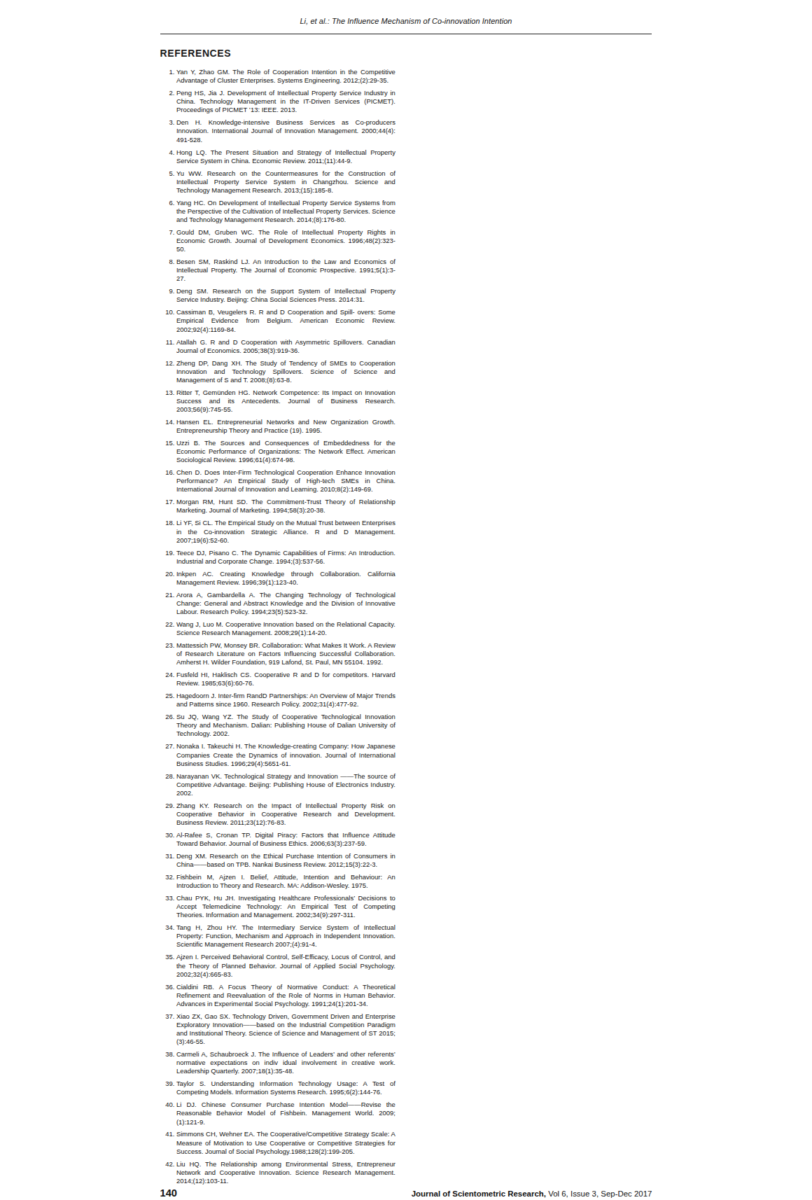Li, et al.: The Influence Mechanism of Co-innovation Intention
REFERENCES
Yan Y, Zhao GM. The Role of Cooperation Intention in the Competitive Advantage of Cluster Enterprises. Systems Engineering. 2012;(2):29-35.
Peng HS, Jia J. Development of Intellectual Property Service Industry in China. Technology Management in the IT-Driven Services (PICMET). Proceedings of PICMET ’13: IEEE. 2013.
Den H. Knowledge-intensive Business Services as Co-producers Innovation. International Journal of Innovation Management. 2000;44(4): 491-528.
Hong LQ. The Present Situation and Strategy of Intellectual Property Service System in China. Economic Review. 2011;(11):44-9.
Yu WW. Research on the Countermeasures for the Construction of Intellectual Property Service System in Changzhou. Science and Technology Management Research. 2013;(15):185-8.
Yang HC. On Development of Intellectual Property Service Systems from the Perspective of the Cultivation of Intellectual Property Services. Science and Technology Management Research. 2014;(8):176-80.
Gould DM, Gruben WC. The Role of Intellectual Property Rights in Economic Growth. Journal of Development Economics. 1996;48(2):323-50.
Besen SM, Raskind LJ. An Introduction to the Law and Economics of Intellectual Property. The Journal of Economic Prospective. 1991;5(1):3-27.
Deng SM. Research on the Support System of Intellectual Property Service Industry. Beijing: China Social Sciences Press. 2014:31.
Cassiman B, Veugelers R. R and D Cooperation and Spill- overs: Some Empirical Evidence from Belgium. American Economic Review. 2002;92(4):1169-84.
Atallah G. R and D Cooperation with Asymmetric Spillovers. Canadian Journal of Economics. 2005;38(3):919-36.
Zheng DP, Dang XH. The Study of Tendency of SMEs to Cooperation Innovation and Technology Spillovers. Science of Science and Management of S and T. 2008;(8):63-8.
Ritter T, Gemünden HG. Network Competence: Its Impact on Innovation Success and its Antecedents. Journal of Business Research. 2003;56(9):745-55.
Hansen EL. Entrepreneurial Networks and New Organization Growth. Entrepreneurship Theory and Practice (19). 1995.
Uzzi B. The Sources and Consequences of Embeddedness for the Economic Performance of Organizations: The Network Effect. American Sociological Review. 1996;61(4):674-98.
Chen D. Does Inter-Firm Technological Cooperation Enhance Innovation Performance? An Empirical Study of High-tech SMEs in China. International Journal of Innovation and Learning. 2010;8(2):149-69.
Morgan RM, Hunt SD. The Commitment-Trust Theory of Relationship Marketing. Journal of Marketing. 1994;58(3):20-38.
Li YF, Si CL. The Empirical Study on the Mutual Trust between Enterprises in the Co-innovation Strategic Alliance. R and D Management. 2007;19(6):52-60.
Teece DJ, Pisano C. The Dynamic Capabilities of Firms: An Introduction. Industrial and Corporate Change. 1994;(3):537-56.
Inkpen AC. Creating Knowledge through Collaboration. California Management Review. 1996;39(1):123-40.
Arora A, Gambardella A. The Changing Technology of Technological Change: General and Abstract Knowledge and the Division of Innovative Labour. Research Policy. 1994;23(5):523-32.
Wang J, Luo M. Cooperative Innovation based on the Relational Capacity. Science Research Management. 2008;29(1):14-20.
Mattessich PW, Monsey BR. Collaboration: What Makes It Work. A Review of Research Literature on Factors Influencing Successful Collaboration. Amherst H. Wilder Foundation, 919 Lafond, St. Paul, MN 55104. 1992.
Fusfeld HI, Haklisch CS. Cooperative R and D for competitors. Harvard Review. 1985;63(6):60-76.
Hagedoorn J. Inter-firm RandD Partnerships: An Overview of Major Trends and Patterns since 1960. Research Policy. 2002;31(4):477-92.
Su JQ, Wang YZ. The Study of Cooperative Technological Innovation Theory and Mechanism. Dalian: Publishing House of Dalian University of Technology. 2002.
Nonaka I. Takeuchi H. The Knowledge-creating Company: How Japanese Companies Create the Dynamics of innovation. Journal of International Business Studies. 1996;29(4):5651-61.
Narayanan VK. Technological Strategy and Innovation ——The source of Competitive Advantage. Beijing: Publishing House of Electronics Industry. 2002.
Zhang KY. Research on the Impact of Intellectual Property Risk on Cooperative Behavior in Cooperative Research and Development. Business Review. 2011;23(12):76-83.
Al-Rafee S, Cronan TP. Digital Piracy: Factors that Influence Attitude Toward Behavior. Journal of Business Ethics. 2006;63(3):237-59.
Deng XM. Research on the Ethical Purchase Intention of Consumers in China——based on TPB. Nankai Business Review. 2012;15(3):22-3.
Fishbein M, Ajzen I. Belief, Attitude, Intention and Behaviour: An Introduction to Theory and Research. MA: Addison-Wesley. 1975.
Chau PYK, Hu JH. Investigating Healthcare Professionals’ Decisions to Accept Telemedicine Technology: An Empirical Test of Competing Theories. Information and Management. 2002;34(9):297-311.
Tang H, Zhou HY. The Intermediary Service System of Intellectual Property: Function, Mechanism and Approach in Independent Innovation. Scientific Management Research 2007;(4):91-4.
Ajzen I. Perceived Behavioral Control, Self-Efficacy, Locus of Control, and the Theory of Planned Behavior. Journal of Applied Social Psychology. 2002;32(4):665-83.
Cialdini RB. A Focus Theory of Normative Conduct: A Theoretical Refinement and Reevaluation of the Role of Norms in Human Behavior. Advances in Experimental Social Psychology. 1991;24(1):201-34.
Xiao ZX, Gao SX. Technology Driven, Government Driven and Enterprise Exploratory Innovation——based on the Industrial Competition Paradigm and Institutional Theory. Science of Science and Management of ST 2015;(3):46-55.
Carmeli A, Schaubroeck J. The Influence of Leaders’ and other referents’ normative expectations on indiv idual involvement in creative work. Leadership Quarterly. 2007;18(1):35-48.
Taylor S. Understanding Information Technology Usage: A Test of Competing Models. Information Systems Research. 1995;6(2):144-76.
Li DJ. Chinese Consumer Purchase Intention Model——Revise the Reasonable Behavior Model of Fishbein. Management World. 2009;(1):121-9.
Simmons CH, Wehner EA. The Cooperative/Competitive Strategy Scale: A Measure of Motivation to Use Cooperative or Competitive Strategies for Success. Journal of Social Psychology.1988;128(2):199-205.
Liu HQ. The Relationship among Environmental Stress, Entrepreneur Network and Cooperative Innovation. Science Research Management. 2014;(12):103-11.
140
Journal of Scientometric Research, Vol 6, Issue 3, Sep-Dec 2017